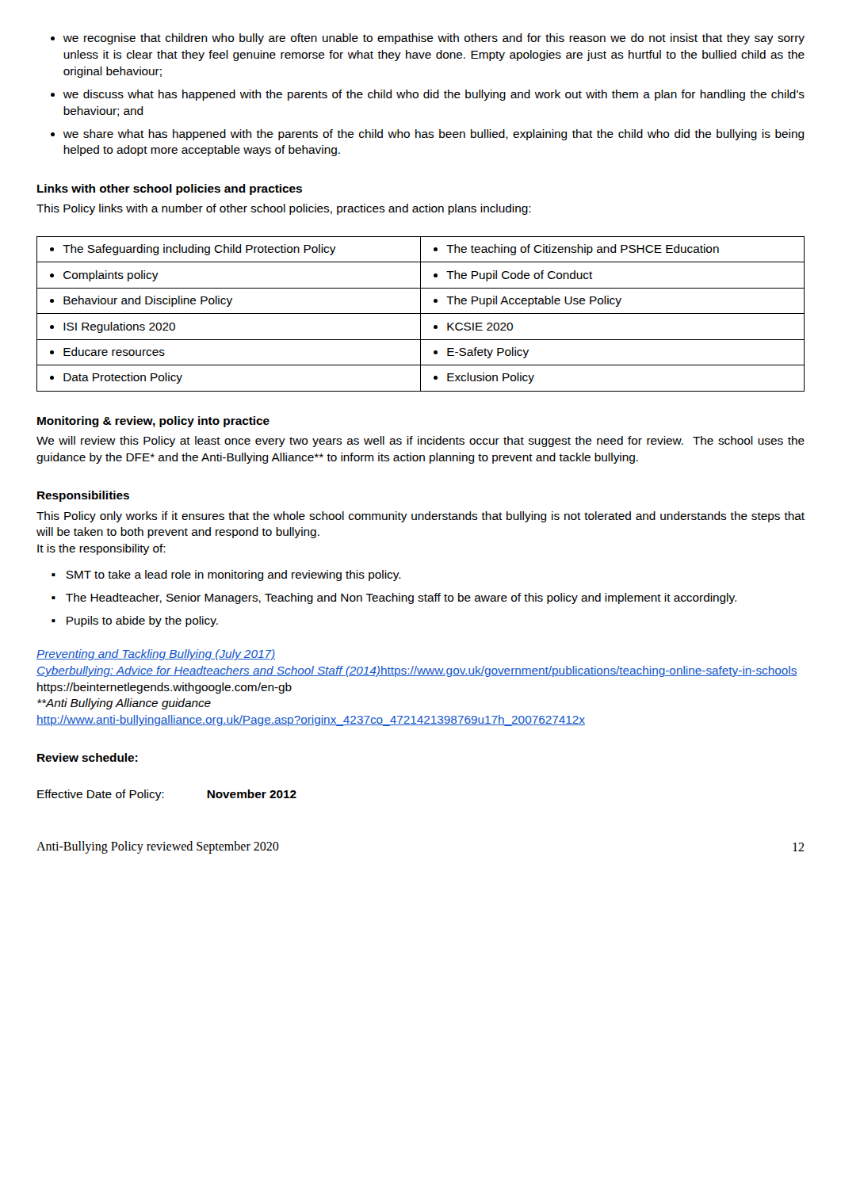we recognise that children who bully are often unable to empathise with others and for this reason we do not insist that they say sorry unless it is clear that they feel genuine remorse for what they have done. Empty apologies are just as hurtful to the bullied child as the original behaviour;
we discuss what has happened with the parents of the child who did the bullying and work out with them a plan for handling the child's behaviour; and
we share what has happened with the parents of the child who has been bullied, explaining that the child who did the bullying is being helped to adopt more acceptable ways of behaving.
Links with other school policies and practices
This Policy links with a number of other school policies, practices and action plans including:
| The Safeguarding including Child Protection Policy | The teaching of Citizenship and PSHCE Education |
| Complaints policy | The Pupil Code of Conduct |
| Behaviour and Discipline Policy | The Pupil Acceptable Use Policy |
| ISI Regulations 2020 | KCSIE 2020 |
| Educare resources | E-Safety Policy |
| Data Protection Policy | Exclusion Policy |
Monitoring & review, policy into practice
We will review this Policy at least once every two years as well as if incidents occur that suggest the need for review. The school uses the guidance by the DFE* and the Anti-Bullying Alliance** to inform its action planning to prevent and tackle bullying.
Responsibilities
This Policy only works if it ensures that the whole school community understands that bullying is not tolerated and understands the steps that will be taken to both prevent and respond to bullying.
It is the responsibility of:
SMT to take a lead role in monitoring and reviewing this policy.
The Headteacher, Senior Managers, Teaching and Non Teaching staff to be aware of this policy and implement it accordingly.
Pupils to abide by the policy.
Preventing and Tackling Bullying (July 2017)
Cyberbullying: Advice for Headteachers and School Staff (2014) https://www.gov.uk/government/publications/teaching-online-safety-in-schools
https://beinternetlegends.withgoogle.com/en-gb
**Anti Bullying Alliance guidance
http://www.anti-bullyingalliance.org.uk/Page.asp?originx_4237co_4721421398769u17h_2007627412x
Review schedule:
Effective Date of Policy: November 2012
12
Anti-Bullying Policy reviewed September 2020